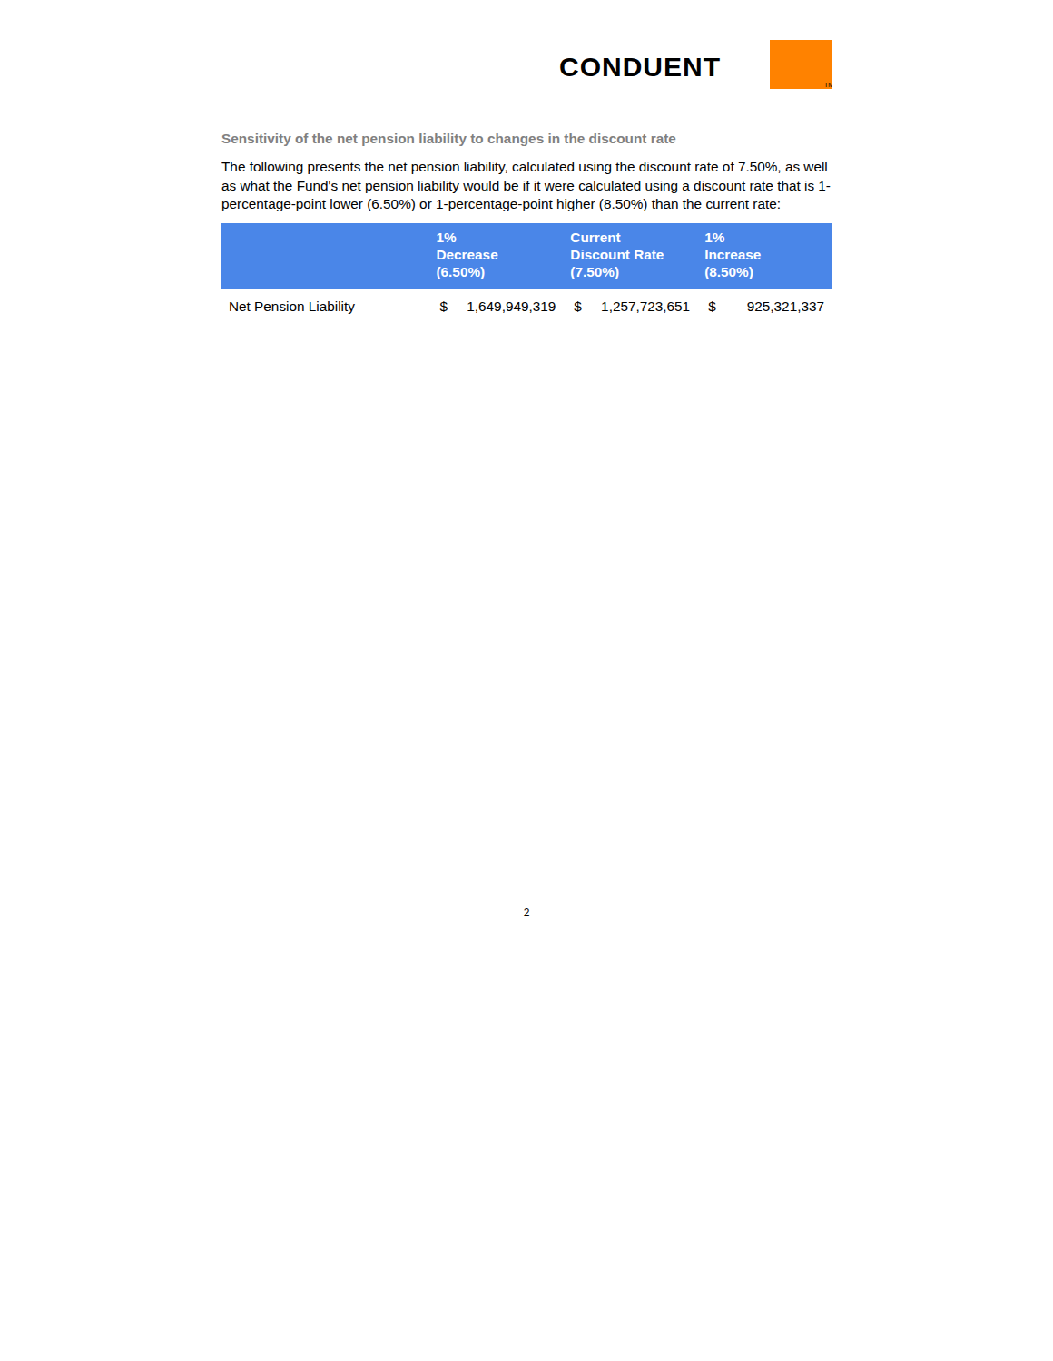CONDUENT TM
Sensitivity of the net pension liability to changes in the discount rate
The following presents the net pension liability, calculated using the discount rate of 7.50%, as well as what the Fund's net pension liability would be if it were calculated using a discount rate that is 1-percentage-point lower (6.50%) or 1-percentage-point higher (8.50%) than the current rate:
| | 1% Decrease (6.50%) | Current Discount Rate (7.50%) | 1% Increase (8.50%) |
| --- | --- | --- | --- |
| Net Pension Liability | $ 1,649,949,319 | $ 1,257,723,651 | $ 925,321,337 |
2